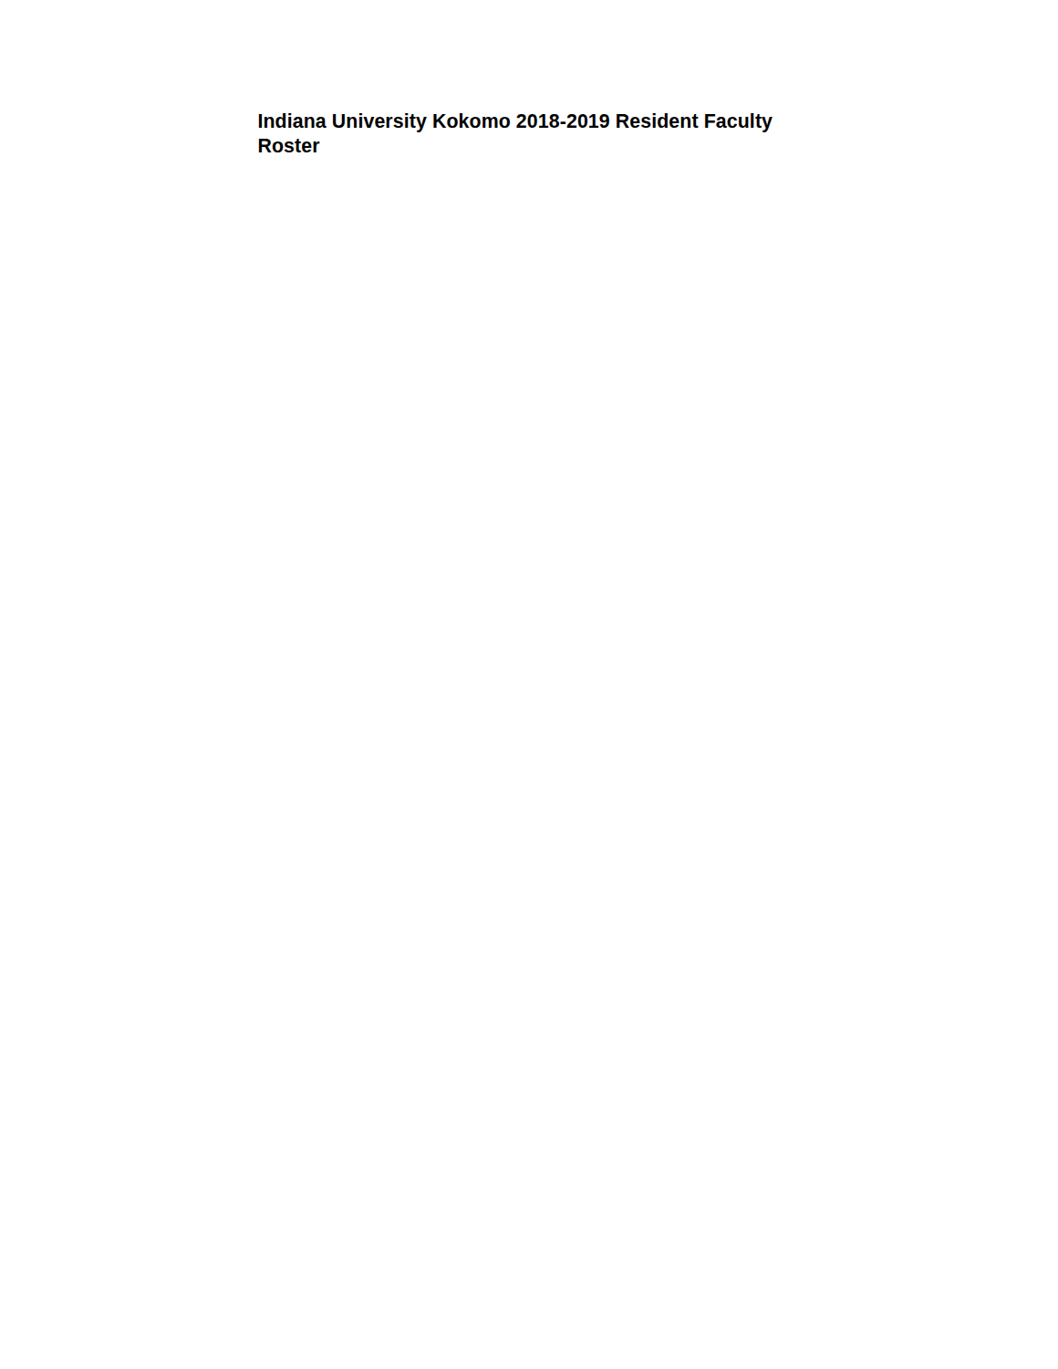Indiana University Kokomo 2018-2019 Resident Faculty Roster